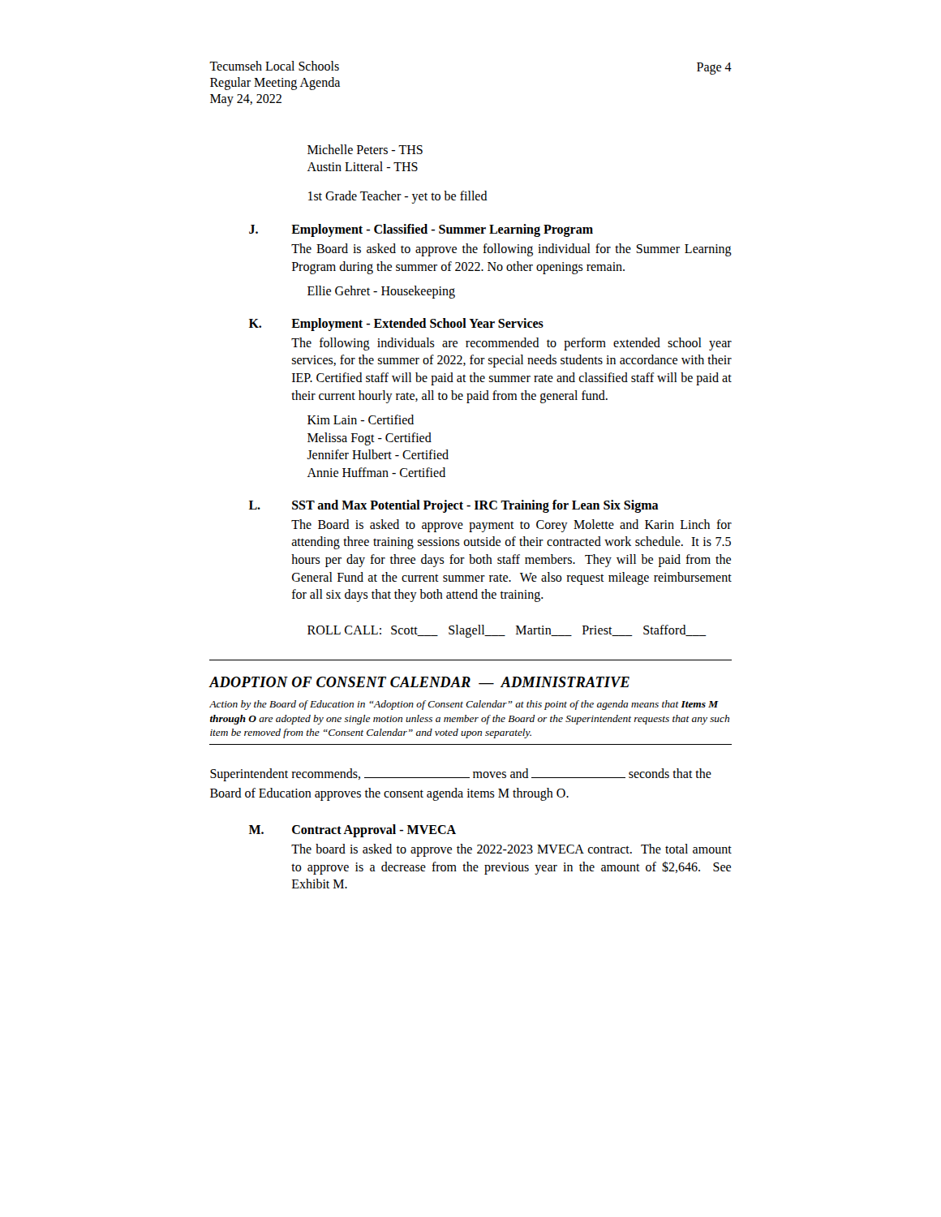Tecumseh Local Schools
Regular Meeting Agenda
May 24, 2022
Page 4
Michelle Peters - THS
Austin Litteral - THS
1st Grade Teacher - yet to be filled
J.
Employment - Classified - Summer Learning Program
The Board is asked to approve the following individual for the Summer Learning Program during the summer of 2022. No other openings remain.
Ellie Gehret - Housekeeping
K.
Employment - Extended School Year Services
The following individuals are recommended to perform extended school year services, for the summer of 2022, for special needs students in accordance with their IEP. Certified staff will be paid at the summer rate and classified staff will be paid at their current hourly rate, all to be paid from the general fund.
Kim Lain - Certified
Melissa Fogt - Certified
Jennifer Hulbert - Certified
Annie Huffman - Certified
L.
SST and Max Potential Project - IRC Training for Lean Six Sigma
The Board is asked to approve payment to Corey Molette and Karin Linch for attending three training sessions outside of their contracted work schedule. It is 7.5 hours per day for three days for both staff members. They will be paid from the General Fund at the current summer rate. We also request mileage reimbursement for all six days that they both attend the training.
ROLL CALL: Scott___ Slagell___ Martin___ Priest___ Stafford___
ADOPTION OF CONSENT CALENDAR — ADMINISTRATIVE
Action by the Board of Education in “Adoption of Consent Calendar” at this point of the agenda means that Items M through O are adopted by one single motion unless a member of the Board or the Superintendent requests that any such item be removed from the “Consent Calendar” and voted upon separately.
Superintendent recommends, moves and seconds that the Board of Education approves the consent agenda items M through O.
M.
Contract Approval - MVECA
The board is asked to approve the 2022-2023 MVECA contract. The total amount to approve is a decrease from the previous year in the amount of $2,646. See Exhibit M.